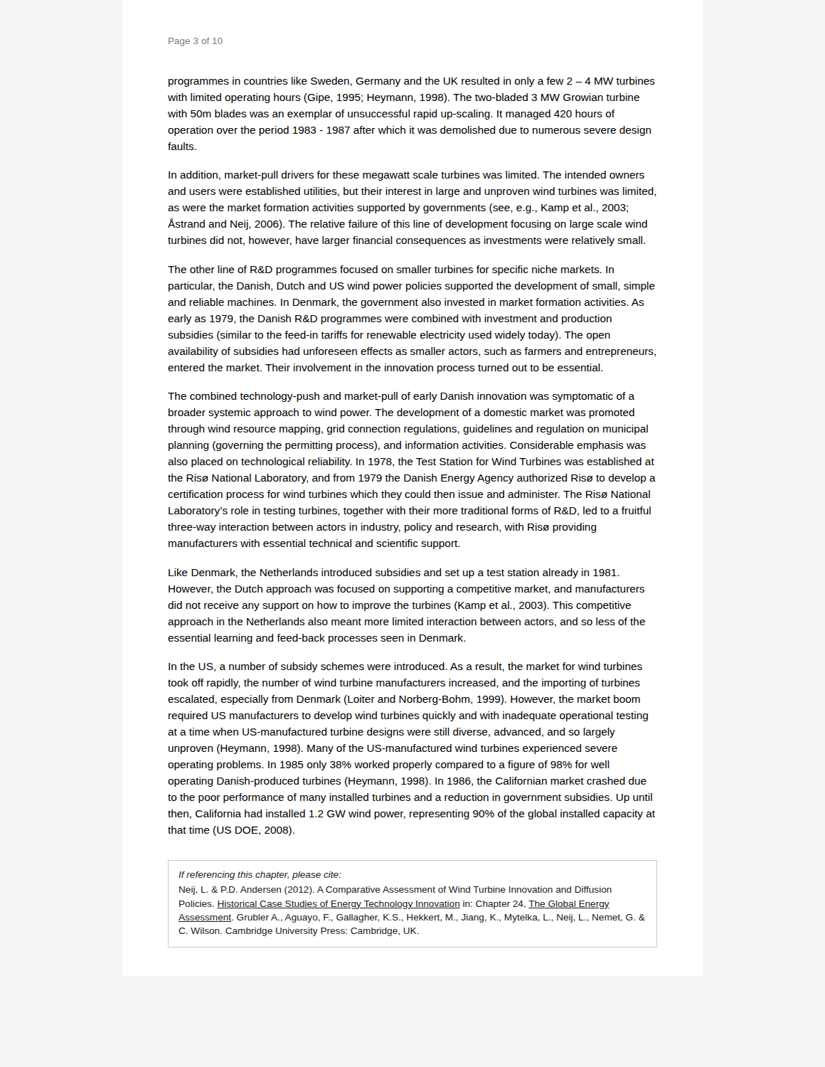Page 3 of 10
programmes in countries like Sweden, Germany and the UK resulted in only a few 2 – 4 MW turbines with limited operating hours (Gipe, 1995; Heymann, 1998). The two-bladed 3 MW Growian turbine with 50m blades was an exemplar of unsuccessful rapid up-scaling. It managed 420 hours of operation over the period 1983 - 1987 after which it was demolished due to numerous severe design faults.
In addition, market-pull drivers for these megawatt scale turbines was limited. The intended owners and users were established utilities, but their interest in large and unproven wind turbines was limited, as were the market formation activities supported by governments (see, e.g., Kamp et al., 2003; Åstrand and Neij, 2006). The relative failure of this line of development focusing on large scale wind turbines did not, however, have larger financial consequences as investments were relatively small.
The other line of R&D programmes focused on smaller turbines for specific niche markets. In particular, the Danish, Dutch and US wind power policies supported the development of small, simple and reliable machines. In Denmark, the government also invested in market formation activities. As early as 1979, the Danish R&D programmes were combined with investment and production subsidies (similar to the feed-in tariffs for renewable electricity used widely today). The open availability of subsidies had unforeseen effects as smaller actors, such as farmers and entrepreneurs, entered the market. Their involvement in the innovation process turned out to be essential.
The combined technology-push and market-pull of early Danish innovation was symptomatic of a broader systemic approach to wind power. The development of a domestic market was promoted through wind resource mapping, grid connection regulations, guidelines and regulation on municipal planning (governing the permitting process), and information activities. Considerable emphasis was also placed on technological reliability. In 1978, the Test Station for Wind Turbines was established at the Risø National Laboratory, and from 1979 the Danish Energy Agency authorized Risø to develop a certification process for wind turbines which they could then issue and administer. The Risø National Laboratory’s role in testing turbines, together with their more traditional forms of R&D, led to a fruitful three-way interaction between actors in industry, policy and research, with Risø providing manufacturers with essential technical and scientific support.
Like Denmark, the Netherlands introduced subsidies and set up a test station already in 1981. However, the Dutch approach was focused on supporting a competitive market, and manufacturers did not receive any support on how to improve the turbines (Kamp et al., 2003). This competitive approach in the Netherlands also meant more limited interaction between actors, and so less of the essential learning and feed-back processes seen in Denmark.
In the US, a number of subsidy schemes were introduced. As a result, the market for wind turbines took off rapidly, the number of wind turbine manufacturers increased, and the importing of turbines escalated, especially from Denmark (Loiter and Norberg-Bohm, 1999). However, the market boom required US manufacturers to develop wind turbines quickly and with inadequate operational testing at a time when US-manufactured turbine designs were still diverse, advanced, and so largely unproven (Heymann, 1998). Many of the US-manufactured wind turbines experienced severe operating problems. In 1985 only 38% worked properly compared to a figure of 98% for well operating Danish-produced turbines (Heymann, 1998). In 1986, the Californian market crashed due to the poor performance of many installed turbines and a reduction in government subsidies. Up until then, California had installed 1.2 GW wind power, representing 90% of the global installed capacity at that time (US DOE, 2008).
If referencing this chapter, please cite:
Neij, L. & P.D. Andersen (2012). A Comparative Assessment of Wind Turbine Innovation and Diffusion Policies. Historical Case Studies of Energy Technology Innovation in: Chapter 24, The Global Energy Assessment. Grubler A., Aguayo, F., Gallagher, K.S., Hekkert, M., Jiang, K., Mytelka, L., Neij, L., Nemet, G. & C. Wilson. Cambridge University Press: Cambridge, UK.